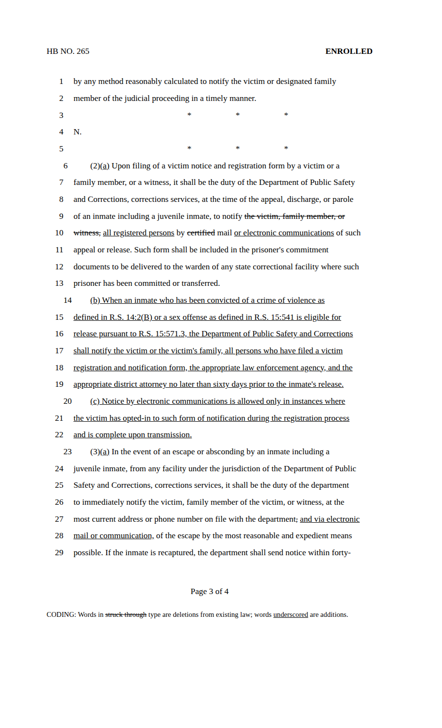HB NO. 265 ENROLLED
by any method reasonably calculated to notify the victim or designated family
member of the judicial proceeding in a timely manner.
* * *
N.
* * *
(2)(a) Upon filing of a victim notice and registration form by a victim or a
family member, or a witness, it shall be the duty of the Department of Public Safety
and Corrections, corrections services, at the time of the appeal, discharge, or parole
of an inmate including a juvenile inmate, to notify the victim, family member, or
witness, all registered persons by certified mail or electronic communications of such
appeal or release. Such form shall be included in the prisoner's commitment
documents to be delivered to the warden of any state correctional facility where such
prisoner has been committed or transferred.
(b) When an inmate who has been convicted of a crime of violence as
defined in R.S. 14:2(B) or a sex offense as defined in R.S. 15:541 is eligible for
release pursuant to R.S. 15:571.3, the Department of Public Safety and Corrections
shall notify the victim or the victim's family, all persons who have filed a victim
registration and notification form, the appropriate law enforcement agency, and the
appropriate district attorney no later than sixty days prior to the inmate's release.
(c) Notice by electronic communications is allowed only in instances where
the victim has opted-in to such form of notification during the registration process
and is complete upon transmission.
(3)(a) In the event of an escape or absconding by an inmate including a
juvenile inmate, from any facility under the jurisdiction of the Department of Public
Safety and Corrections, corrections services, it shall be the duty of the department
to immediately notify the victim, family member of the victim, or witness, at the
most current address or phone number on file with the department, and via electronic
mail or communication, of the escape by the most reasonable and expedient means
possible. If the inmate is recaptured, the department shall send notice within forty-
Page 3 of 4
CODING: Words in struck through type are deletions from existing law; words underscored are additions.